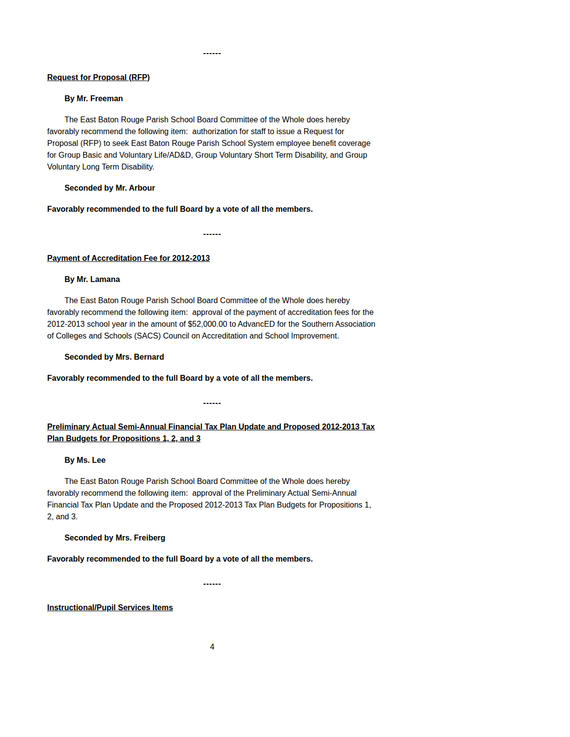------
Request for Proposal (RFP)
By Mr. Freeman
The East Baton Rouge Parish School Board Committee of the Whole does hereby favorably recommend the following item: authorization for staff to issue a Request for Proposal (RFP) to seek East Baton Rouge Parish School System employee benefit coverage for Group Basic and Voluntary Life/AD&D, Group Voluntary Short Term Disability, and Group Voluntary Long Term Disability.
Seconded by Mr. Arbour
Favorably recommended to the full Board by a vote of all the members.
------
Payment of Accreditation Fee for 2012-2013
By Mr. Lamana
The East Baton Rouge Parish School Board Committee of the Whole does hereby favorably recommend the following item: approval of the payment of accreditation fees for the 2012-2013 school year in the amount of $52,000.00 to AdvancED for the Southern Association of Colleges and Schools (SACS) Council on Accreditation and School Improvement.
Seconded by Mrs. Bernard
Favorably recommended to the full Board by a vote of all the members.
------
Preliminary Actual Semi-Annual Financial Tax Plan Update and Proposed 2012-2013 Tax Plan Budgets for Propositions 1, 2, and 3
By Ms. Lee
The East Baton Rouge Parish School Board Committee of the Whole does hereby favorably recommend the following item: approval of the Preliminary Actual Semi-Annual Financial Tax Plan Update and the Proposed 2012-2013 Tax Plan Budgets for Propositions 1, 2, and 3.
Seconded by Mrs. Freiberg
Favorably recommended to the full Board by a vote of all the members.
------
Instructional/Pupil Services Items
4